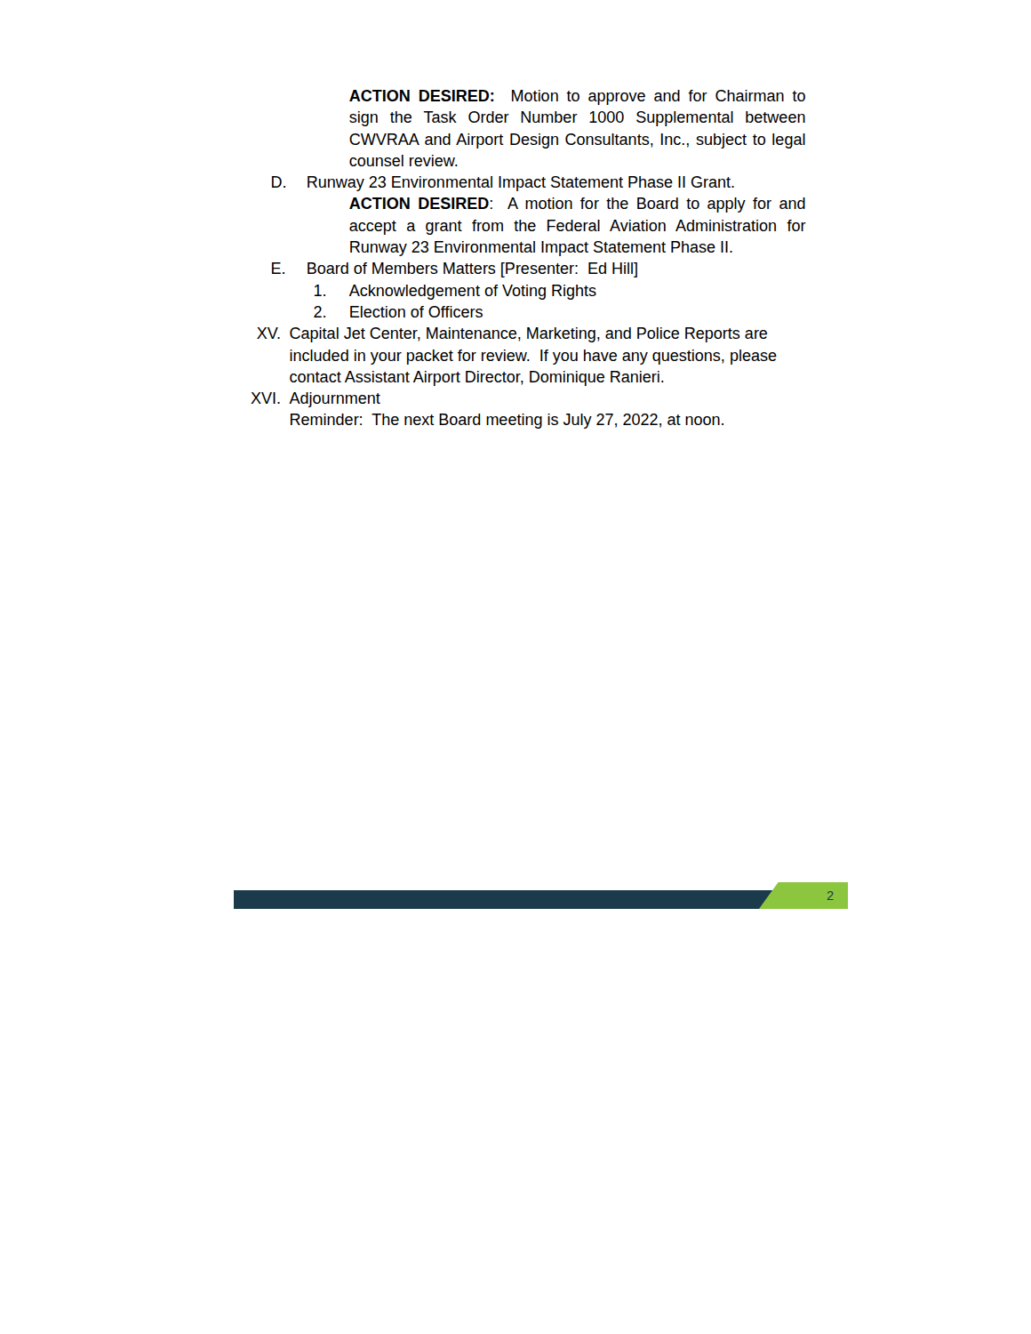ACTION DESIRED: Motion to approve and for Chairman to sign the Task Order Number 1000 Supplemental between CWVRAA and Airport Design Consultants, Inc., subject to legal counsel review.
D. Runway 23 Environmental Impact Statement Phase II Grant.
ACTION DESIRED: A motion for the Board to apply for and accept a grant from the Federal Aviation Administration for Runway 23 Environmental Impact Statement Phase II.
E. Board of Members Matters [Presenter: Ed Hill]
1. Acknowledgement of Voting Rights
2. Election of Officers
XV. Capital Jet Center, Maintenance, Marketing, and Police Reports are included in your packet for review. If you have any questions, please contact Assistant Airport Director, Dominique Ranieri.
XVI. Adjournment
Reminder: The next Board meeting is July 27, 2022, at noon.
2